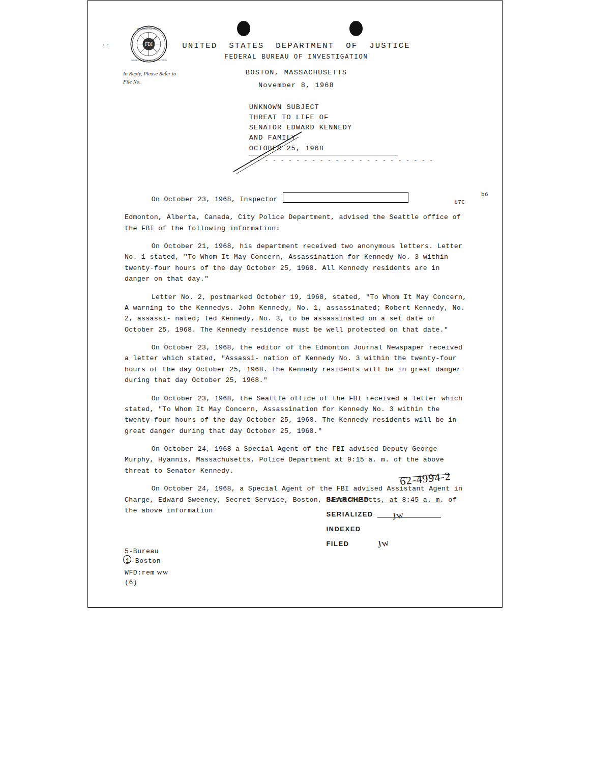..
FBI DEPARTMENT OF JUSTICE FEDERAL BUREAU OF INVESTIGATION
UNITED STATES DEPARTMENT OF JUSTICE
FEDERAL BUREAU OF INVESTIGATION
In Reply, Please Refer to
File No.
BOSTON, MASSACHUSETTS
November 8, 1968
UNKNOWN SUBJECT
THREAT TO LIFE OF
SENATOR EDWARD KENNEDY
AND FAMILY
OCTOBER 25, 1968
- - - - - - - - - - - - - - - - - - - - - - - -
On October 23, 1968, Inspector b6
b7C
Edmonton, Alberta, Canada, City Police Department, advised the Seattle office of the FBI of the following information:
On October 21, 1968, his department received two anonymous letters. Letter No. 1 stated, "To Whom It May Concern, Assassination for Kennedy No. 3 within twenty-four hours of the day October 25, 1968. All Kennedy residents are in danger on that day."
Letter No. 2, postmarked October 19, 1968, stated, "To Whom It May Concern, A warning to the Kennedys. John Kennedy, No. 1, assassinated; Robert Kennedy, No. 2, assassi- nated; Ted Kennedy, No. 3, to be assassinated on a set date of October 25, 1968. The Kennedy residence must be well protected on that date."
On October 23, 1968, the editor of the Edmonton Journal Newspaper received a letter which stated, "Assassi- nation of Kennedy No. 3 within the twenty-four hours of the day October 25, 1968. The Kennedy residents will be in great danger during that day October 25, 1968."
On October 23, 1968, the Seattle office of the FBI received a letter which stated, "To Whom It May Concern, Assassination for Kennedy No. 3 within the twenty-four hours of the day October 25, 1968. The Kennedy residents will be in great danger during that day October 25, 1968."
On October 24, 1968 a Special Agent of the FBI advised Deputy George Murphy, Hyannis, Massachusetts, Police Department at 9:15 a. m. of the above threat to Senator Kennedy.
62-4994-2
On October 24, 1968, a Special Agent of the FBI advised Assistant Agent in Charge, Edward Sweeney, Secret Service, Boston, Massachusetts, at 8:45 a. m. of the above information
SEARCHED
SERIALIZED Jw
INDEXED
FILED Jw
5-Bureau
1-Boston
WFD:rem ww
(6)